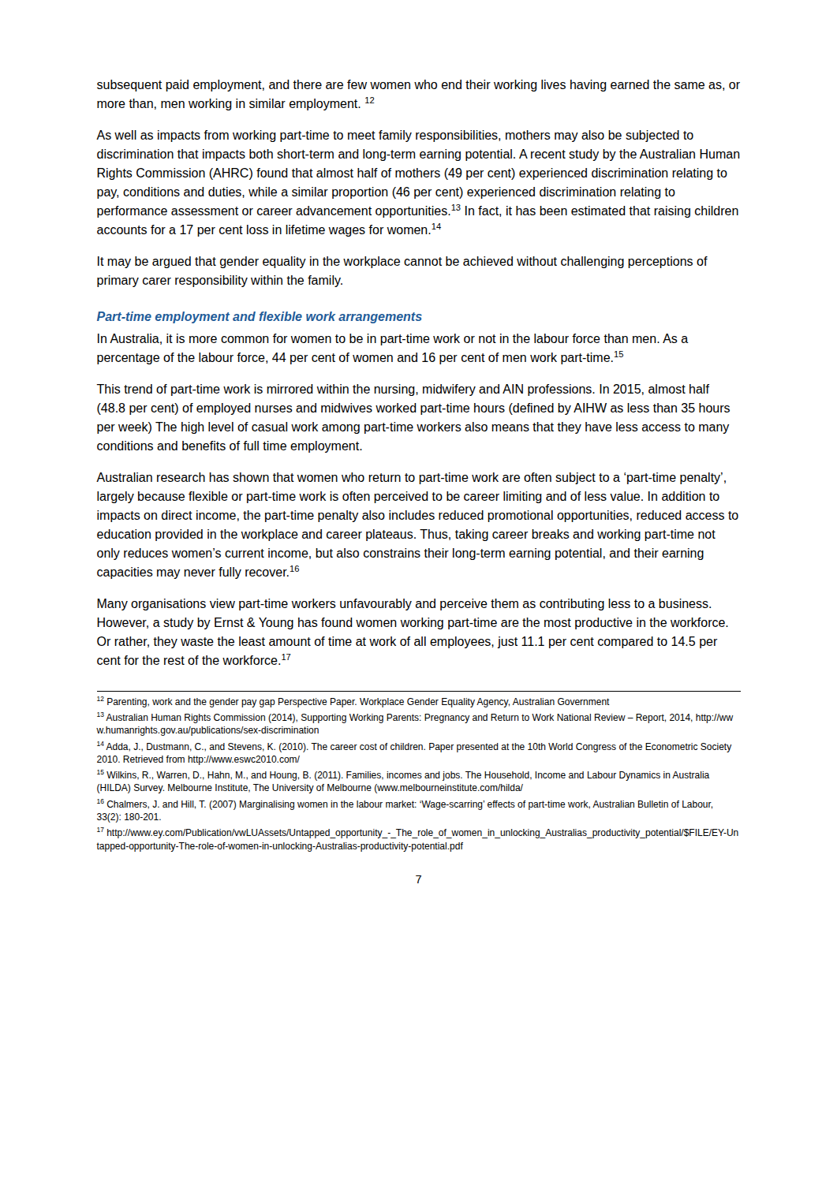subsequent paid employment, and there are few women who end their working lives having earned the same as, or more than, men working in similar employment. 12
As well as impacts from working part-time to meet family responsibilities, mothers may also be subjected to discrimination that impacts both short-term and long-term earning potential. A recent study by the Australian Human Rights Commission (AHRC) found that almost half of mothers (49 per cent) experienced discrimination relating to pay, conditions and duties, while a similar proportion (46 per cent) experienced discrimination relating to performance assessment or career advancement opportunities.13 In fact, it has been estimated that raising children accounts for a 17 per cent loss in lifetime wages for women.14
It may be argued that gender equality in the workplace cannot be achieved without challenging perceptions of primary carer responsibility within the family.
Part-time employment and flexible work arrangements
In Australia, it is more common for women to be in part-time work or not in the labour force than men. As a percentage of the labour force, 44 per cent of women and 16 per cent of men work part-time.15
This trend of part-time work is mirrored within the nursing, midwifery and AIN professions. In 2015, almost half (48.8 per cent) of employed nurses and midwives worked part-time hours (defined by AIHW as less than 35 hours per week) The high level of casual work among part-time workers also means that they have less access to many conditions and benefits of full time employment.
Australian research has shown that women who return to part-time work are often subject to a ‘part-time penalty’, largely because flexible or part-time work is often perceived to be career limiting and of less value. In addition to impacts on direct income, the part-time penalty also includes reduced promotional opportunities, reduced access to education provided in the workplace and career plateaus. Thus, taking career breaks and working part-time not only reduces women’s current income, but also constrains their long-term earning potential, and their earning capacities may never fully recover.16
Many organisations view part-time workers unfavourably and perceive them as contributing less to a business. However, a study by Ernst & Young has found women working part-time are the most productive in the workforce. Or rather, they waste the least amount of time at work of all employees, just 11.1 per cent compared to 14.5 per cent for the rest of the workforce.17
12 Parenting, work and the gender pay gap Perspective Paper. Workplace Gender Equality Agency, Australian Government
13 Australian Human Rights Commission (2014), Supporting Working Parents: Pregnancy and Return to Work National Review – Report, 2014, http://www.humanrights.gov.au/publications/sex-discrimination
14 Adda, J., Dustmann, C., and Stevens, K. (2010). The career cost of children. Paper presented at the 10th World Congress of the Econometric Society 2010. Retrieved from http://www.eswc2010.com/
15 Wilkins, R., Warren, D., Hahn, M., and Houng, B. (2011). Families, incomes and jobs. The Household, Income and Labour Dynamics in Australia (HILDA) Survey. Melbourne Institute, The University of Melbourne (www.melbourneinstitute.com/hilda/
16 Chalmers, J. and Hill, T. (2007) Marginalising women in the labour market: ‘Wage-scarring’ effects of part-time work, Australian Bulletin of Labour, 33(2): 180-201.
17 http://www.ey.com/Publication/vwLUAssets/Untapped_opportunity_-_The_role_of_women_in_unlocking_Australias_productivity_potential/$FILE/EY-Untapped-opportunity-The-role-of-women-in-unlocking-Australias-productivity-potential.pdf
7